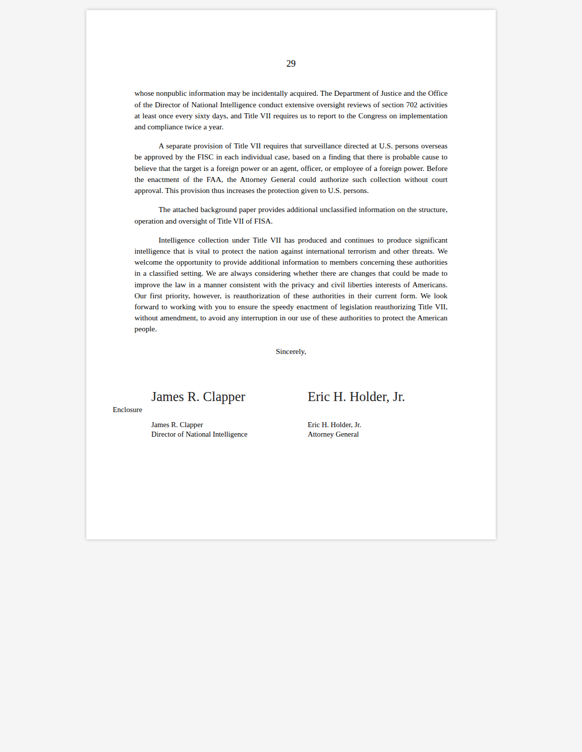29
whose nonpublic information may be incidentally acquired. The Department of Justice and the Office of the Director of National Intelligence conduct extensive oversight reviews of section 702 activities at least once every sixty days, and Title VII requires us to report to the Congress on implementation and compliance twice a year.
A separate provision of Title VII requires that surveillance directed at U.S. persons overseas be approved by the FISC in each individual case, based on a finding that there is probable cause to believe that the target is a foreign power or an agent, officer, or employee of a foreign power. Before the enactment of the FAA, the Attorney General could authorize such collection without court approval. This provision thus increases the protection given to U.S. persons.
The attached background paper provides additional unclassified information on the structure, operation and oversight of Title VII of FISA.
Intelligence collection under Title VII has produced and continues to produce significant intelligence that is vital to protect the nation against international terrorism and other threats. We welcome the opportunity to provide additional information to members concerning these authorities in a classified setting. We are always considering whether there are changes that could be made to improve the law in a manner consistent with the privacy and civil liberties interests of Americans. Our first priority, however, is reauthorization of these authorities in their current form. We look forward to working with you to ensure the speedy enactment of legislation reauthorizing Title VII, without amendment, to avoid any interruption in our use of these authorities to protect the American people.
Sincerely,
James R. Clapper
James R. Clapper
Director of National Intelligence
Eric H. Holder, Jr.
Eric H. Holder, Jr.
Attorney General
Enclosure